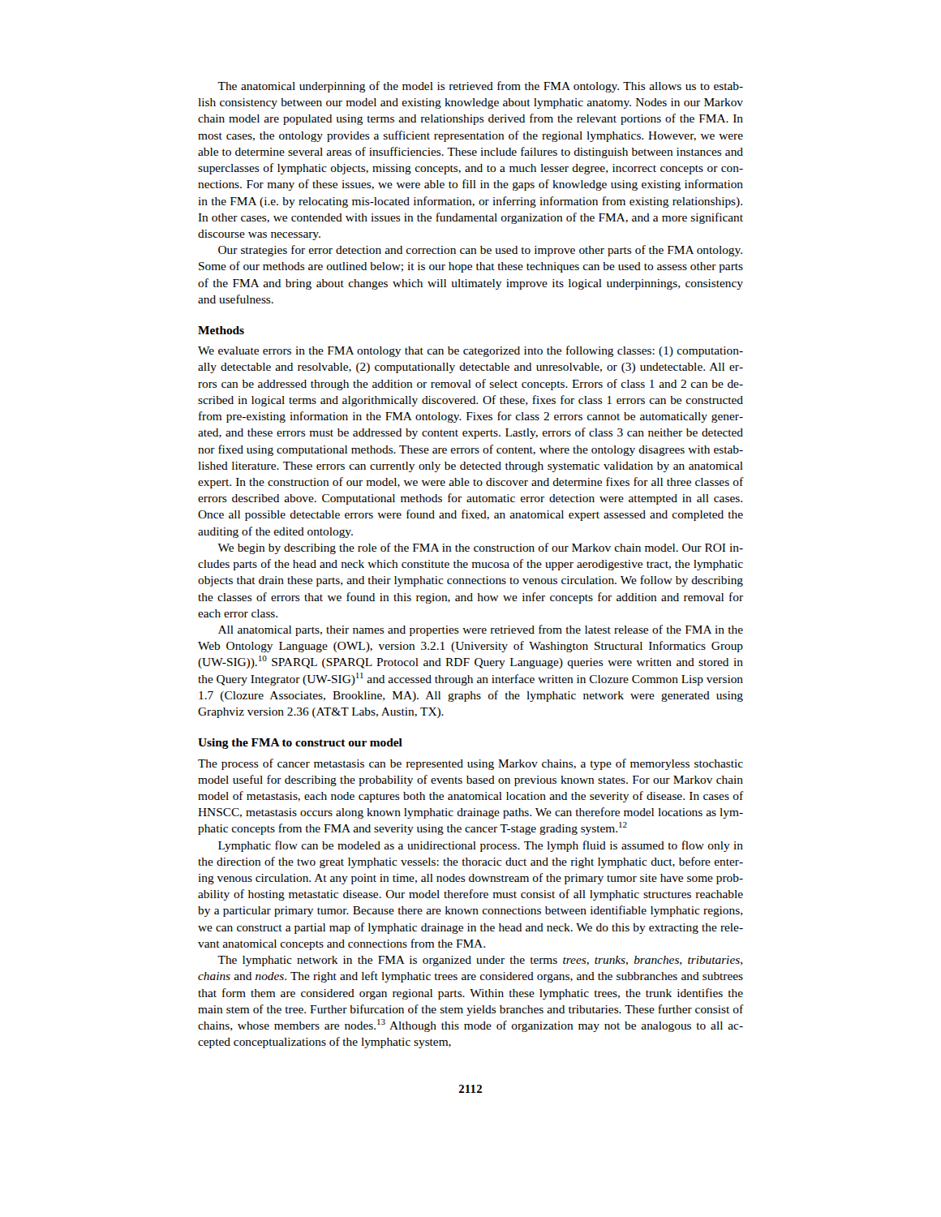The anatomical underpinning of the model is retrieved from the FMA ontology. This allows us to establish consistency between our model and existing knowledge about lymphatic anatomy. Nodes in our Markov chain model are populated using terms and relationships derived from the relevant portions of the FMA. In most cases, the ontology provides a sufficient representation of the regional lymphatics. However, we were able to determine several areas of insufficiencies. These include failures to distinguish between instances and superclasses of lymphatic objects, missing concepts, and to a much lesser degree, incorrect concepts or connections. For many of these issues, we were able to fill in the gaps of knowledge using existing information in the FMA (i.e. by relocating mis-located information, or inferring information from existing relationships). In other cases, we contended with issues in the fundamental organization of the FMA, and a more significant discourse was necessary.
Our strategies for error detection and correction can be used to improve other parts of the FMA ontology. Some of our methods are outlined below; it is our hope that these techniques can be used to assess other parts of the FMA and bring about changes which will ultimately improve its logical underpinnings, consistency and usefulness.
Methods
We evaluate errors in the FMA ontology that can be categorized into the following classes: (1) computationally detectable and resolvable, (2) computationally detectable and unresolvable, or (3) undetectable. All errors can be addressed through the addition or removal of select concepts. Errors of class 1 and 2 can be described in logical terms and algorithmically discovered. Of these, fixes for class 1 errors can be constructed from pre-existing information in the FMA ontology. Fixes for class 2 errors cannot be automatically generated, and these errors must be addressed by content experts. Lastly, errors of class 3 can neither be detected nor fixed using computational methods. These are errors of content, where the ontology disagrees with established literature. These errors can currently only be detected through systematic validation by an anatomical expert. In the construction of our model, we were able to discover and determine fixes for all three classes of errors described above. Computational methods for automatic error detection were attempted in all cases. Once all possible detectable errors were found and fixed, an anatomical expert assessed and completed the auditing of the edited ontology.
We begin by describing the role of the FMA in the construction of our Markov chain model. Our ROI includes parts of the head and neck which constitute the mucosa of the upper aerodigestive tract, the lymphatic objects that drain these parts, and their lymphatic connections to venous circulation. We follow by describing the classes of errors that we found in this region, and how we infer concepts for addition and removal for each error class.
All anatomical parts, their names and properties were retrieved from the latest release of the FMA in the Web Ontology Language (OWL), version 3.2.1 (University of Washington Structural Informatics Group (UW-SIG)).10 SPARQL (SPARQL Protocol and RDF Query Language) queries were written and stored in the Query Integrator (UW-SIG)11 and accessed through an interface written in Clozure Common Lisp version 1.7 (Clozure Associates, Brookline, MA). All graphs of the lymphatic network were generated using Graphviz version 2.36 (AT&T Labs, Austin, TX).
Using the FMA to construct our model
The process of cancer metastasis can be represented using Markov chains, a type of memoryless stochastic model useful for describing the probability of events based on previous known states. For our Markov chain model of metastasis, each node captures both the anatomical location and the severity of disease. In cases of HNSCC, metastasis occurs along known lymphatic drainage paths. We can therefore model locations as lymphatic concepts from the FMA and severity using the cancer T-stage grading system.12
Lymphatic flow can be modeled as a unidirectional process. The lymph fluid is assumed to flow only in the direction of the two great lymphatic vessels: the thoracic duct and the right lymphatic duct, before entering venous circulation. At any point in time, all nodes downstream of the primary tumor site have some probability of hosting metastatic disease. Our model therefore must consist of all lymphatic structures reachable by a particular primary tumor. Because there are known connections between identifiable lymphatic regions, we can construct a partial map of lymphatic drainage in the head and neck. We do this by extracting the relevant anatomical concepts and connections from the FMA.
The lymphatic network in the FMA is organized under the terms trees, trunks, branches, tributaries, chains and nodes. The right and left lymphatic trees are considered organs, and the subbranches and subtrees that form them are considered organ regional parts. Within these lymphatic trees, the trunk identifies the main stem of the tree. Further bifurcation of the stem yields branches and tributaries. These further consist of chains, whose members are nodes.13 Although this mode of organization may not be analogous to all accepted conceptualizations of the lymphatic system,
2112